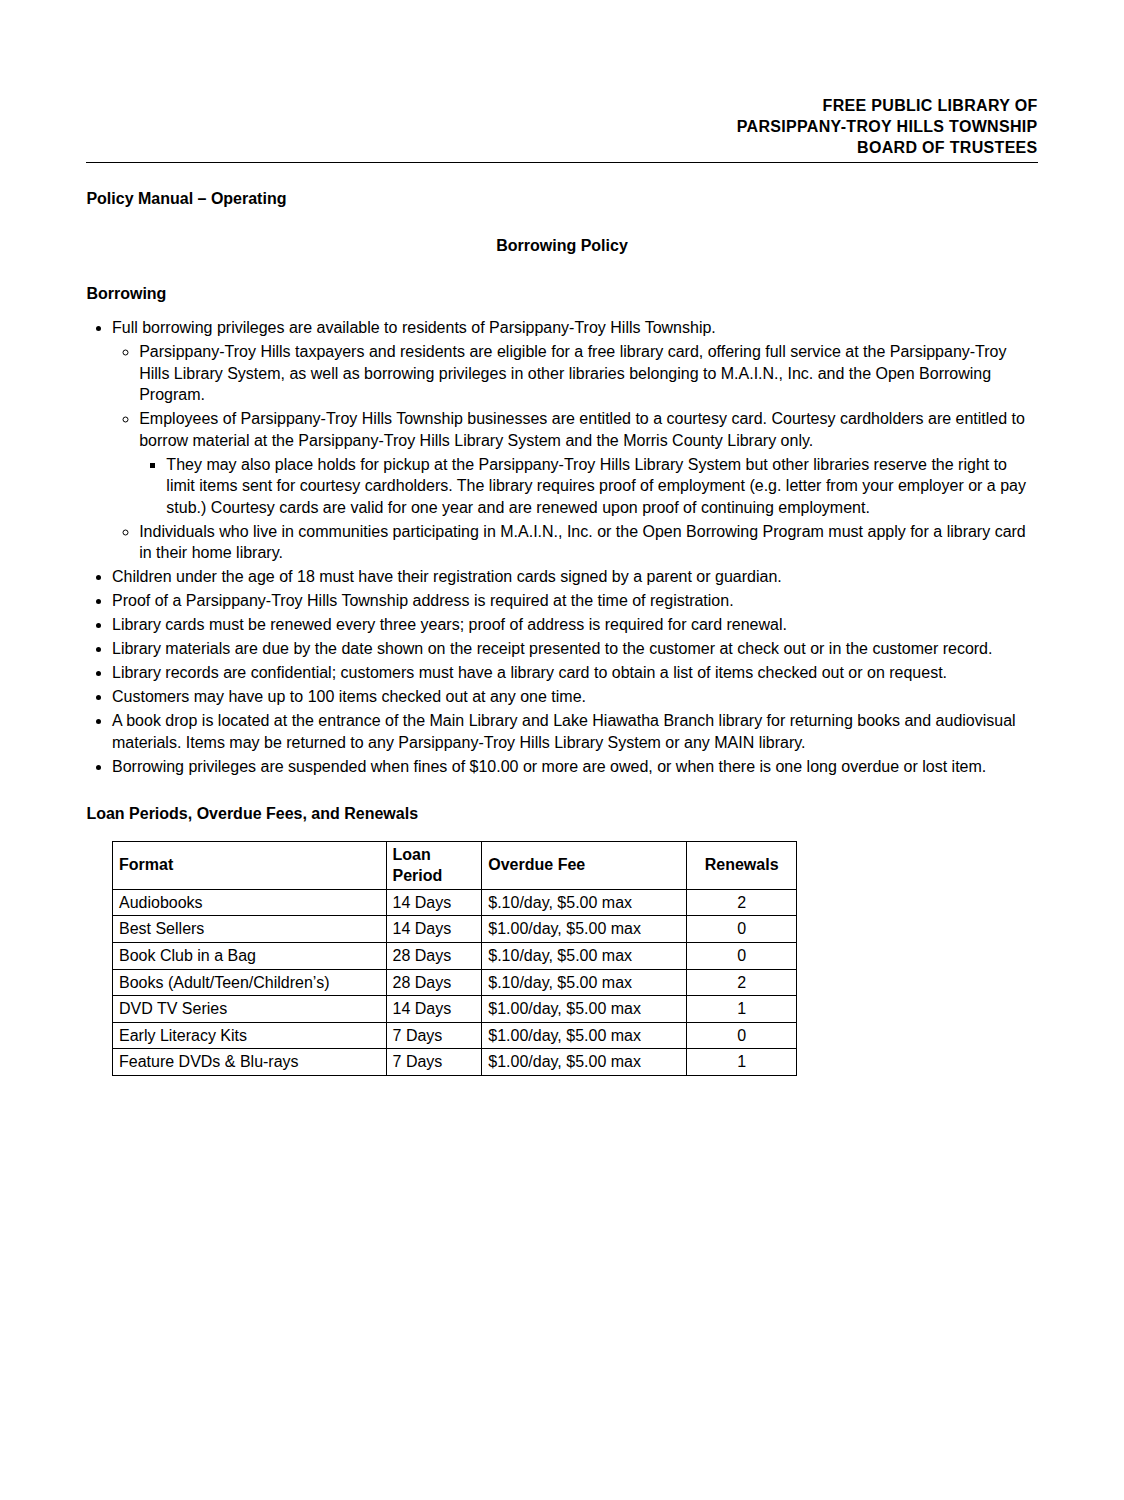FREE PUBLIC LIBRARY OF
PARSIPPANY-TROY HILLS TOWNSHIP
BOARD OF TRUSTEES
Policy Manual – Operating
Borrowing Policy
Borrowing
Full borrowing privileges are available to residents of Parsippany-Troy Hills Township.
Parsippany-Troy Hills taxpayers and residents are eligible for a free library card, offering full service at the Parsippany-Troy Hills Library System, as well as borrowing privileges in other libraries belonging to M.A.I.N., Inc. and the Open Borrowing Program.
Employees of Parsippany-Troy Hills Township businesses are entitled to a courtesy card. Courtesy cardholders are entitled to borrow material at the Parsippany-Troy Hills Library System and the Morris County Library only.
They may also place holds for pickup at the Parsippany-Troy Hills Library System but other libraries reserve the right to limit items sent for courtesy cardholders. The library requires proof of employment (e.g. letter from your employer or a pay stub.) Courtesy cards are valid for one year and are renewed upon proof of continuing employment.
Individuals who live in communities participating in M.A.I.N., Inc. or the Open Borrowing Program must apply for a library card in their home library.
Children under the age of 18 must have their registration cards signed by a parent or guardian.
Proof of a Parsippany-Troy Hills Township address is required at the time of registration.
Library cards must be renewed every three years; proof of address is required for card renewal.
Library materials are due by the date shown on the receipt presented to the customer at check out or in the customer record.
Library records are confidential; customers must have a library card to obtain a list of items checked out or on request.
Customers may have up to 100 items checked out at any one time.
A book drop is located at the entrance of the Main Library and Lake Hiawatha Branch library for returning books and audiovisual materials. Items may be returned to any Parsippany-Troy Hills Library System or any MAIN library.
Borrowing privileges are suspended when fines of $10.00 or more are owed, or when there is one long overdue or lost item.
Loan Periods, Overdue Fees, and Renewals
| Format | Loan Period | Overdue Fee | Renewals |
| --- | --- | --- | --- |
| Audiobooks | 14 Days | $.10/day, $5.00 max | 2 |
| Best Sellers | 14 Days | $1.00/day, $5.00 max | 0 |
| Book Club in a Bag | 28 Days | $.10/day, $5.00 max | 0 |
| Books (Adult/Teen/Children’s) | 28 Days | $.10/day, $5.00 max | 2 |
| DVD TV Series | 14 Days | $1.00/day, $5.00 max | 1 |
| Early Literacy Kits | 7 Days | $1.00/day, $5.00 max | 0 |
| Feature DVDs & Blu-rays | 7 Days | $1.00/day, $5.00 max | 1 |